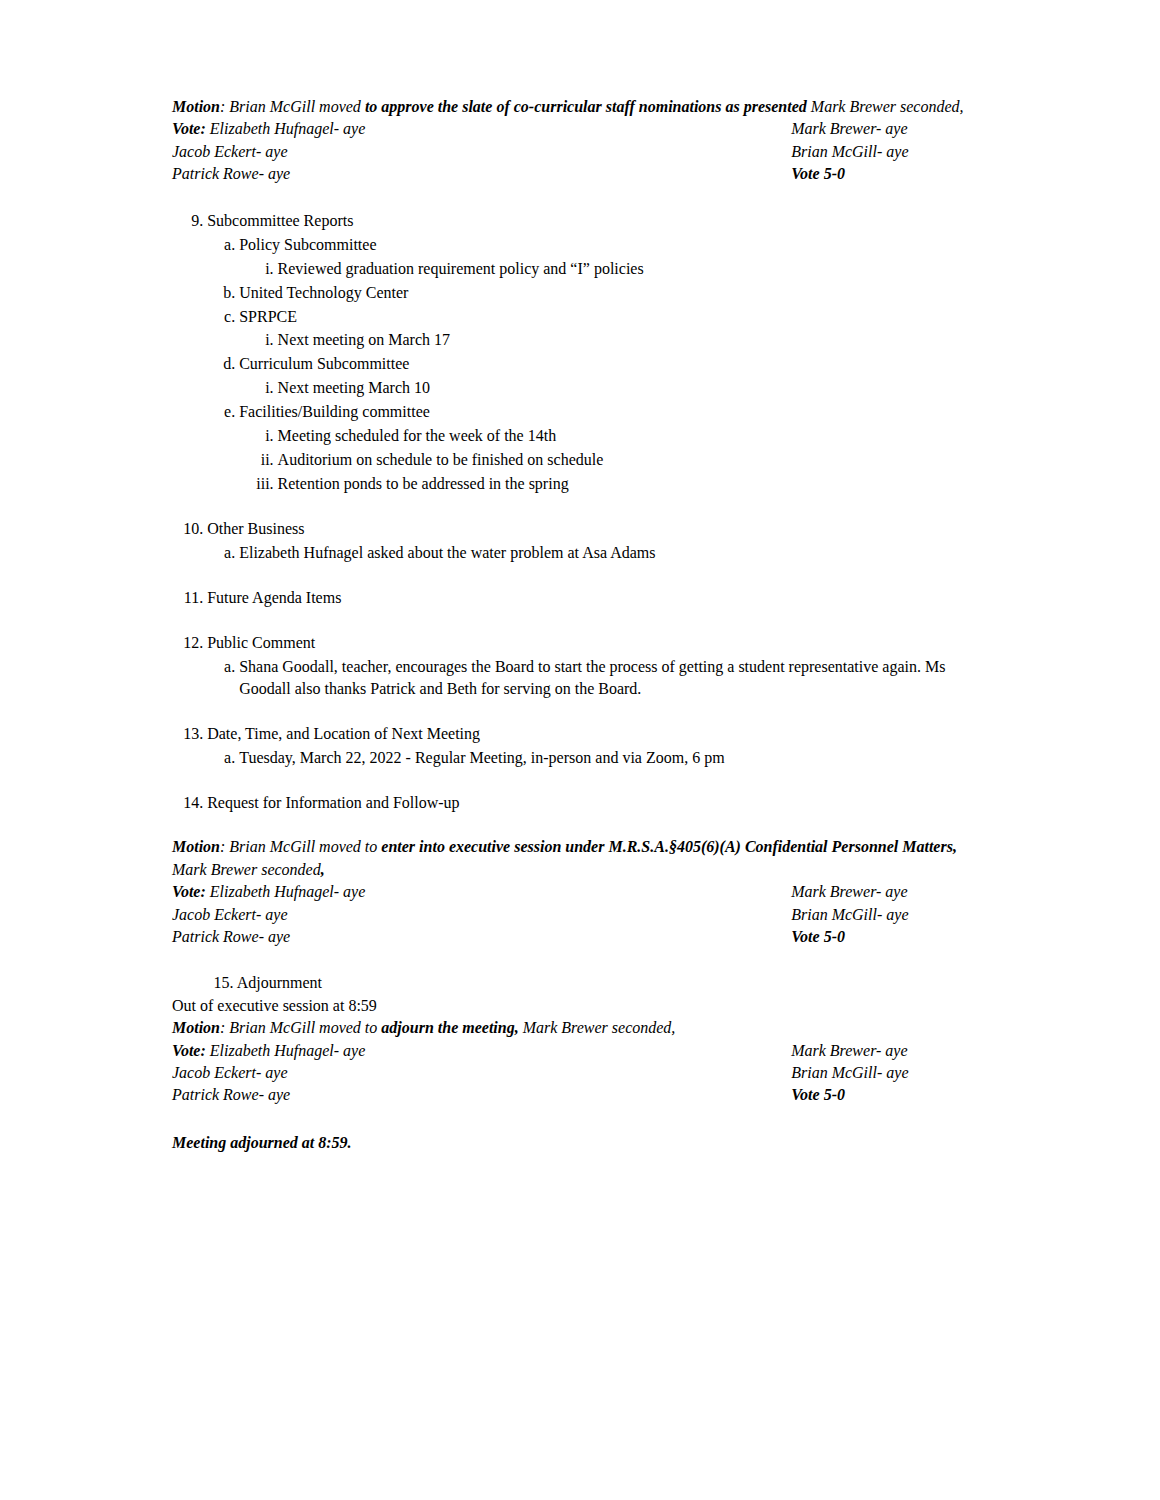Motion: Brian McGill moved to approve the slate of co-curricular staff nominations as presented Mark Brewer seconded,
| Vote: Elizabeth Hufnagel- aye | Mark Brewer- aye |
| Jacob Eckert- aye | Brian McGill- aye |
| Patrick Rowe- aye | Vote 5-0 |
Subcommittee Reports
Policy Subcommittee
Reviewed graduation requirement policy and “I” policies
United Technology Center
SPRPCE
Next meeting on March 17
Curriculum Subcommittee
Next meeting March 10
Facilities/Building committee
Meeting scheduled for the week of the 14th
Auditorium on schedule to be finished on schedule
Retention ponds to be addressed in the spring
Other Business
Elizabeth Hufnagel asked about the water problem at Asa Adams
Future Agenda Items
Public Comment
Shana Goodall, teacher, encourages the Board to start the process of getting a student representative again. Ms Goodall also thanks Patrick and Beth for serving on the Board.
Date, Time, and Location of Next Meeting
Tuesday, March 22, 2022 - Regular Meeting, in-person and via Zoom, 6 pm
Request for Information and Follow-up
Motion: Brian McGill moved to enter into executive session under M.R.S.A.§405(6)(A) Confidential Personnel Matters, Mark Brewer seconded,
| Vote: Elizabeth Hufnagel- aye | Mark Brewer- aye |
| Jacob Eckert- aye | Brian McGill- aye |
| Patrick Rowe- aye | Vote 5-0 |
15. Adjournment
Out of executive session at 8:59
Motion: Brian McGill moved to adjourn the meeting, Mark Brewer seconded,
| Vote: Elizabeth Hufnagel- aye | Mark Brewer- aye |
| Jacob Eckert- aye | Brian McGill- aye |
| Patrick Rowe- aye | Vote 5-0 |
Meeting adjourned at 8:59.